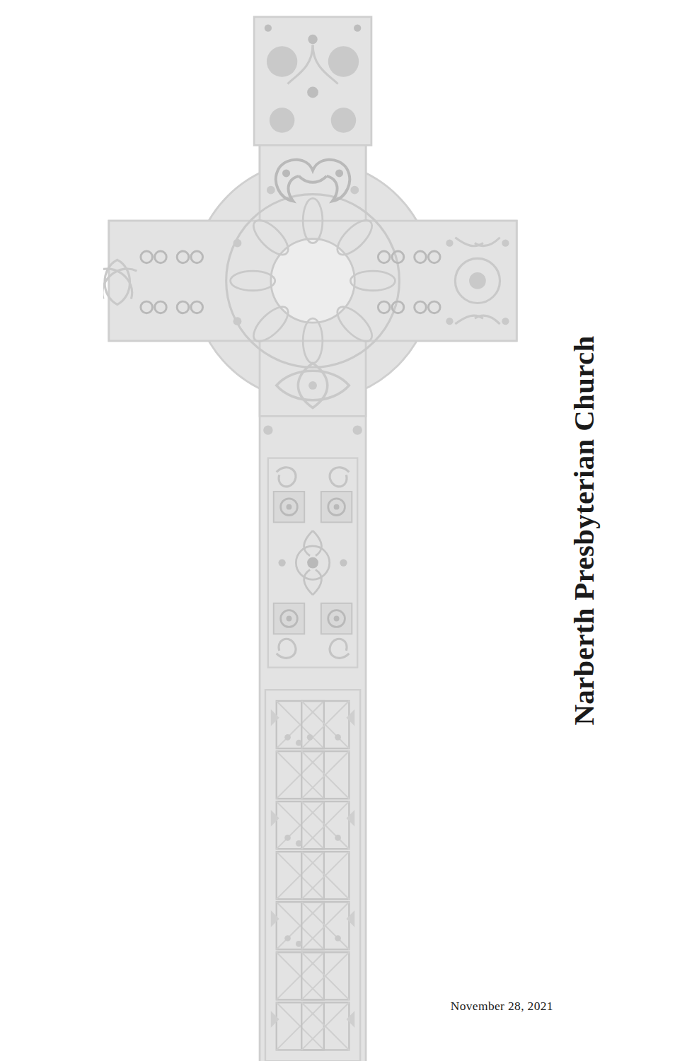Celtic cross illustration
Narberth Presbyterian Church
November 28, 2021